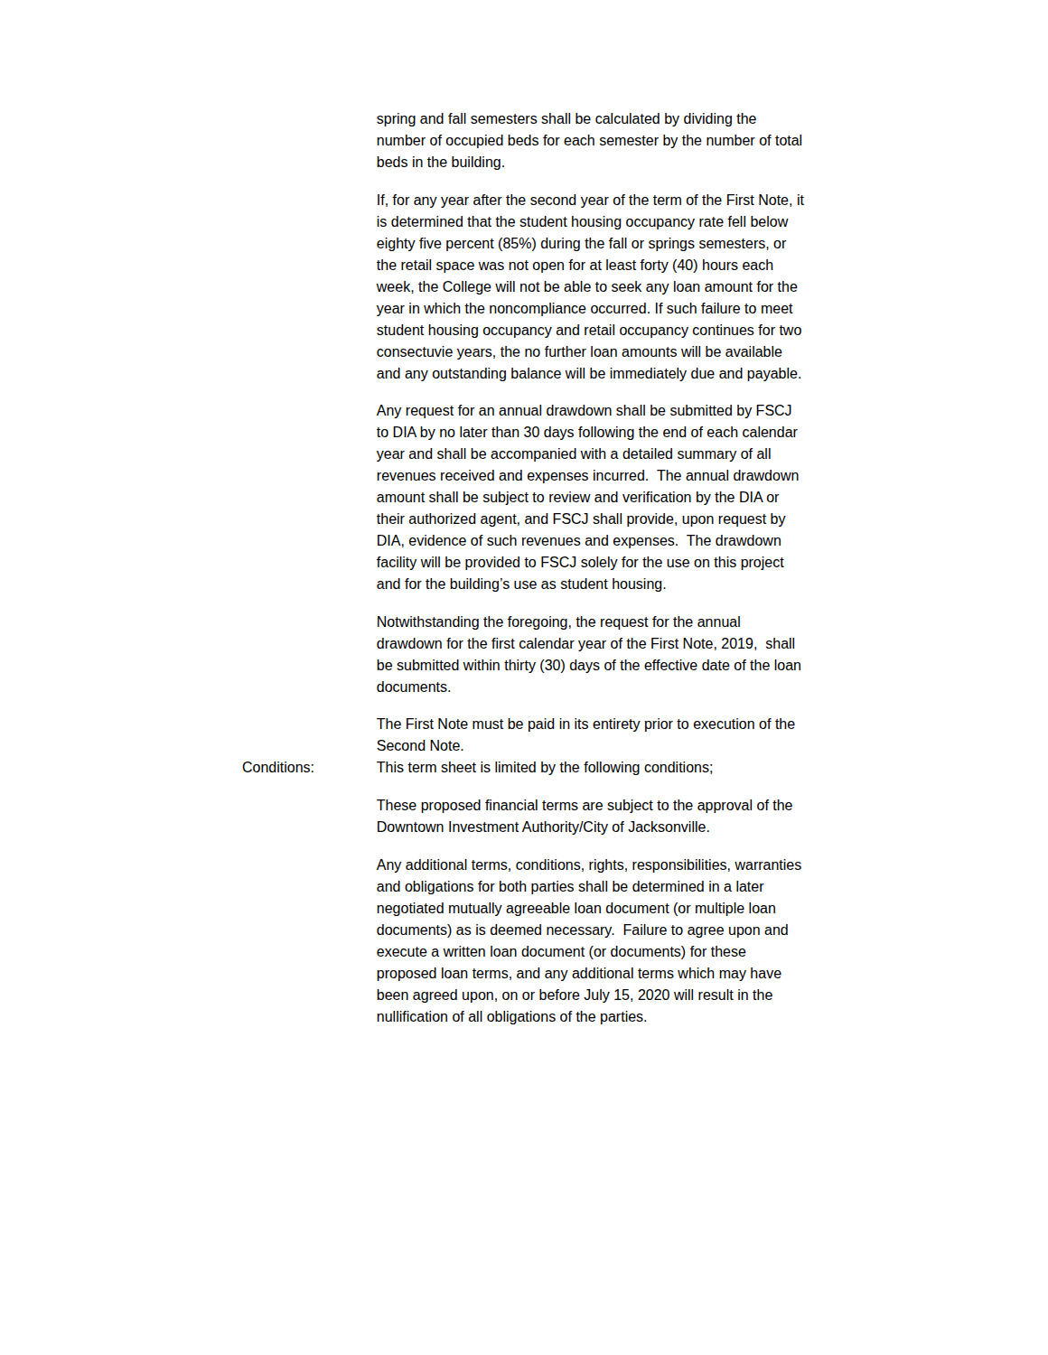spring and fall semesters shall be calculated by dividing the number of occupied beds for each semester by the number of total beds in the building.
If, for any year after the second year of the term of the First Note, it is determined that the student housing occupancy rate fell below eighty five percent (85%) during the fall or springs semesters, or the retail space was not open for at least forty (40) hours each week, the College will not be able to seek any loan amount for the year in which the noncompliance occurred. If such failure to meet student housing occupancy and retail occupancy continues for two consectuvie years, the no further loan amounts will be available and any outstanding balance will be immediately due and payable.
Any request for an annual drawdown shall be submitted by FSCJ to DIA by no later than 30 days following the end of each calendar year and shall be accompanied with a detailed summary of all revenues received and expenses incurred. The annual drawdown amount shall be subject to review and verification by the DIA or their authorized agent, and FSCJ shall provide, upon request by DIA, evidence of such revenues and expenses. The drawdown facility will be provided to FSCJ solely for the use on this project and for the building’s use as student housing.
Notwithstanding the foregoing, the request for the annual drawdown for the first calendar year of the First Note, 2019, shall be submitted within thirty (30) days of the effective date of the loan documents.
The First Note must be paid in its entirety prior to execution of the Second Note.
Conditions:
This term sheet is limited by the following conditions;
These proposed financial terms are subject to the approval of the Downtown Investment Authority/City of Jacksonville.
Any additional terms, conditions, rights, responsibilities, warranties and obligations for both parties shall be determined in a later negotiated mutually agreeable loan document (or multiple loan documents) as is deemed necessary. Failure to agree upon and execute a written loan document (or documents) for these proposed loan terms, and any additional terms which may have been agreed upon, on or before July 15, 2020 will result in the nullification of all obligations of the parties.